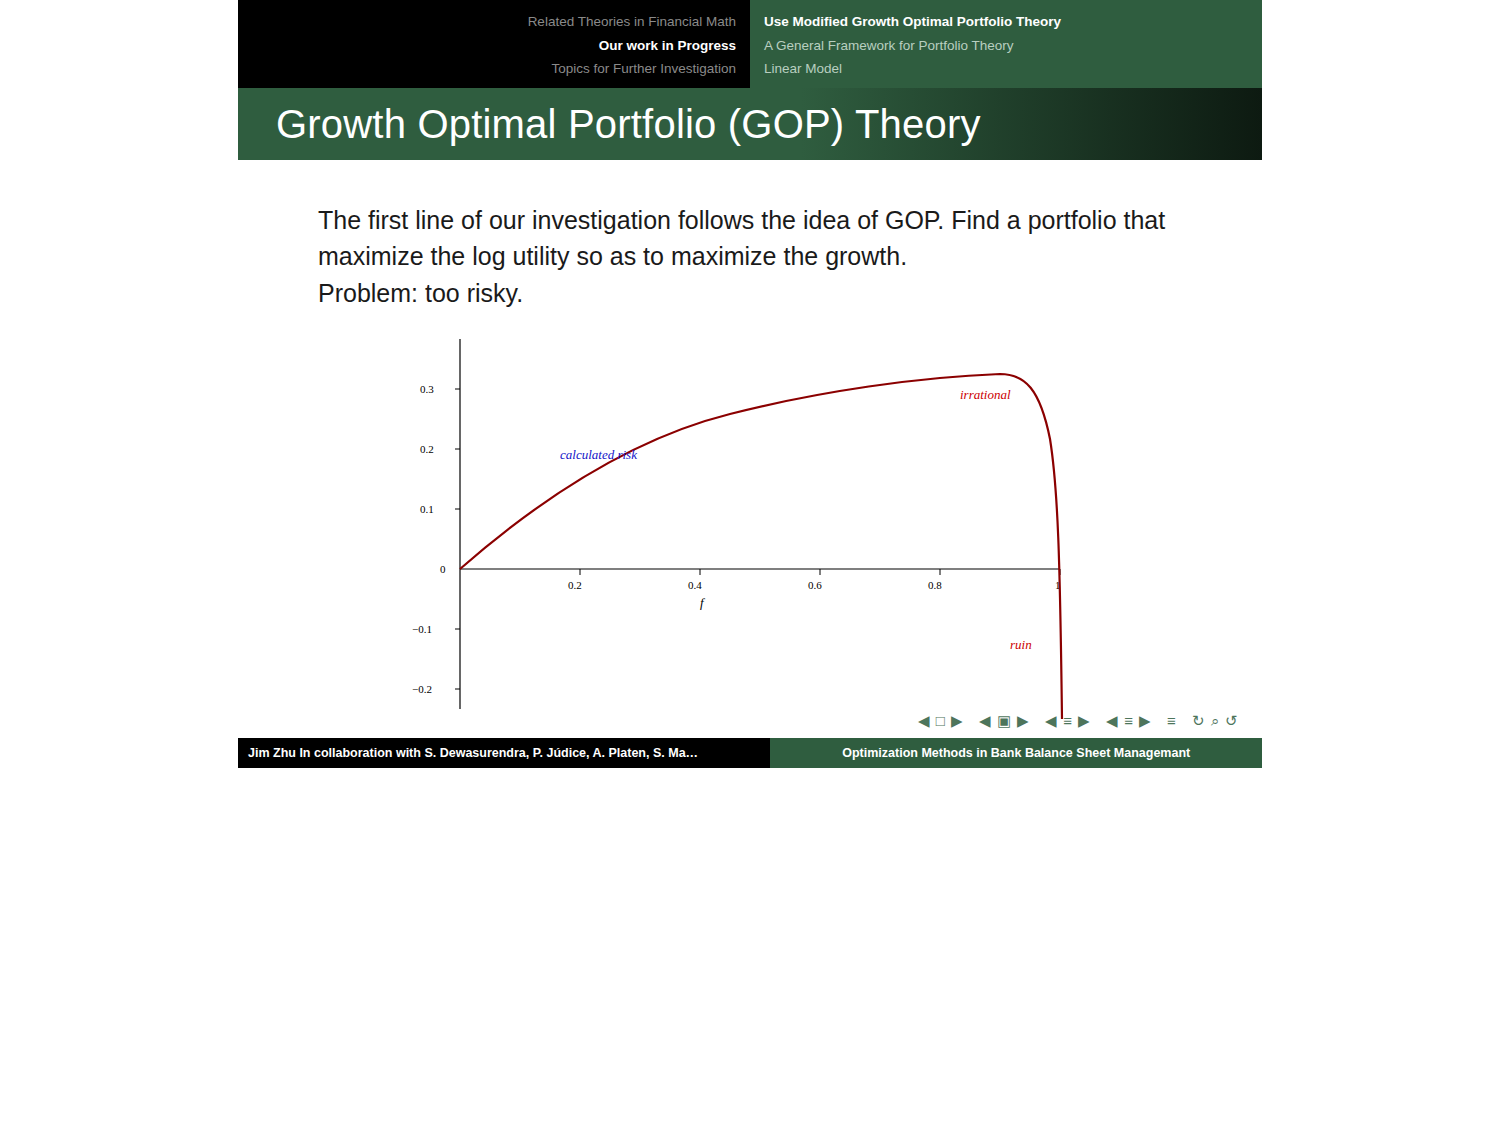Related Theories in Financial Math
Our work in Progress
Topics for Further Investigation
Use Modified Growth Optimal Portfolio Theory
A General Framework for Portfolio Theory
Linear Model
Linear-Quadratical Model
Duality
Growth Optimal Portfolio (GOP) Theory
The first line of our investigation follows the idea of GOP. Find a portfolio that maximize the log utility so as to maximize the growth.
Problem: too risky.
0.3 0.2 0.1 0 −0.1 −0.2 0.2 0.4 0.6 0.8 1 f irrational calculated risk ruin
Figure: Log return curve
◀□▶ ◀▣▶ ◀≡▶ ◀≡▶ ≡ ↻⌕↺
Jim Zhu In collaboration with S. Dewasurendra, P. Júdice, A. Platen, S. Ma…
Optimization Methods in Bank Balance Sheet Managemant